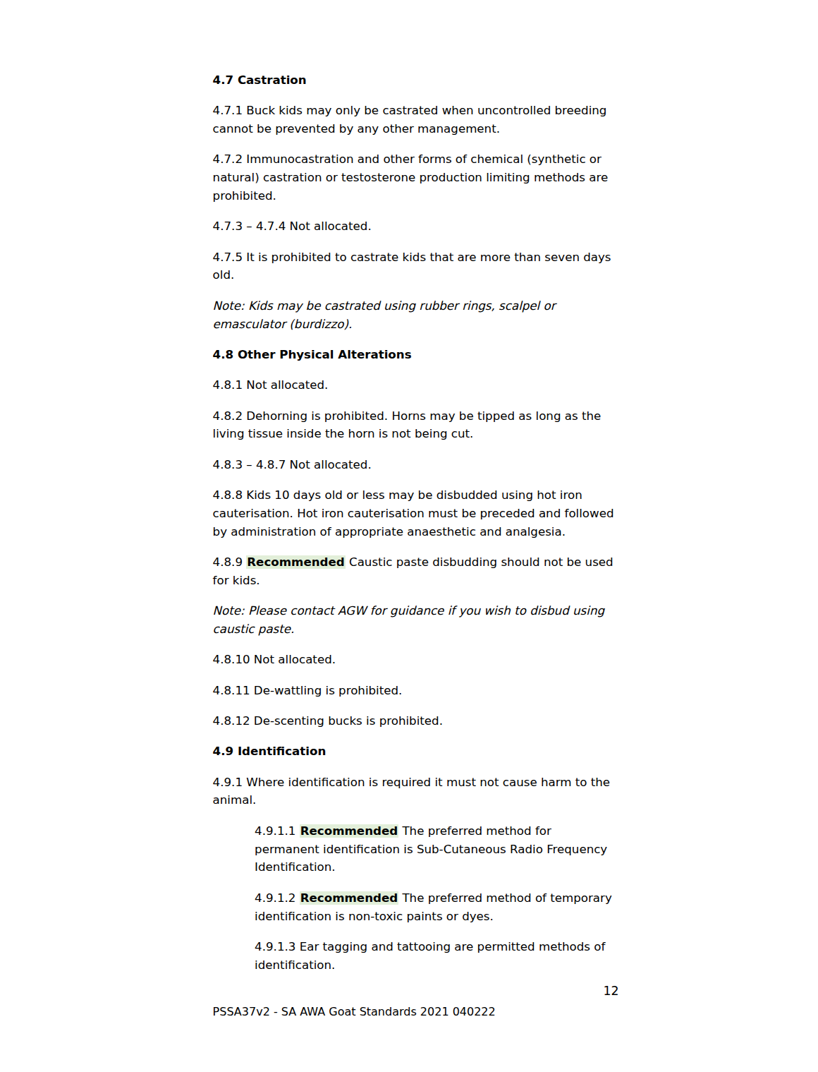4.7 Castration
4.7.1 Buck kids may only be castrated when uncontrolled breeding cannot be prevented by any other management.
4.7.2 Immunocastration and other forms of chemical (synthetic or natural) castration or testosterone production limiting methods are prohibited.
4.7.3 – 4.7.4 Not allocated.
4.7.5 It is prohibited to castrate kids that are more than seven days old.
Note: Kids may be castrated using rubber rings, scalpel or emasculator (burdizzo).
4.8 Other Physical Alterations
4.8.1 Not allocated.
4.8.2 Dehorning is prohibited. Horns may be tipped as long as the living tissue inside the horn is not being cut.
4.8.3 – 4.8.7 Not allocated.
4.8.8 Kids 10 days old or less may be disbudded using hot iron cauterisation. Hot iron cauterisation must be preceded and followed by administration of appropriate anaesthetic and analgesia.
4.8.9 Recommended Caustic paste disbudding should not be used for kids.
Note: Please contact AGW for guidance if you wish to disbud using caustic paste.
4.8.10 Not allocated.
4.8.11 De-wattling is prohibited.
4.8.12 De-scenting bucks is prohibited.
4.9 Identification
4.9.1 Where identification is required it must not cause harm to the animal.
4.9.1.1 Recommended The preferred method for permanent identification is Sub-Cutaneous Radio Frequency Identification.
4.9.1.2 Recommended The preferred method of temporary identification is non-toxic paints or dyes.
4.9.1.3 Ear tagging and tattooing are permitted methods of identification.
PSSA37v2 - SA AWA Goat Standards 2021 040222
12